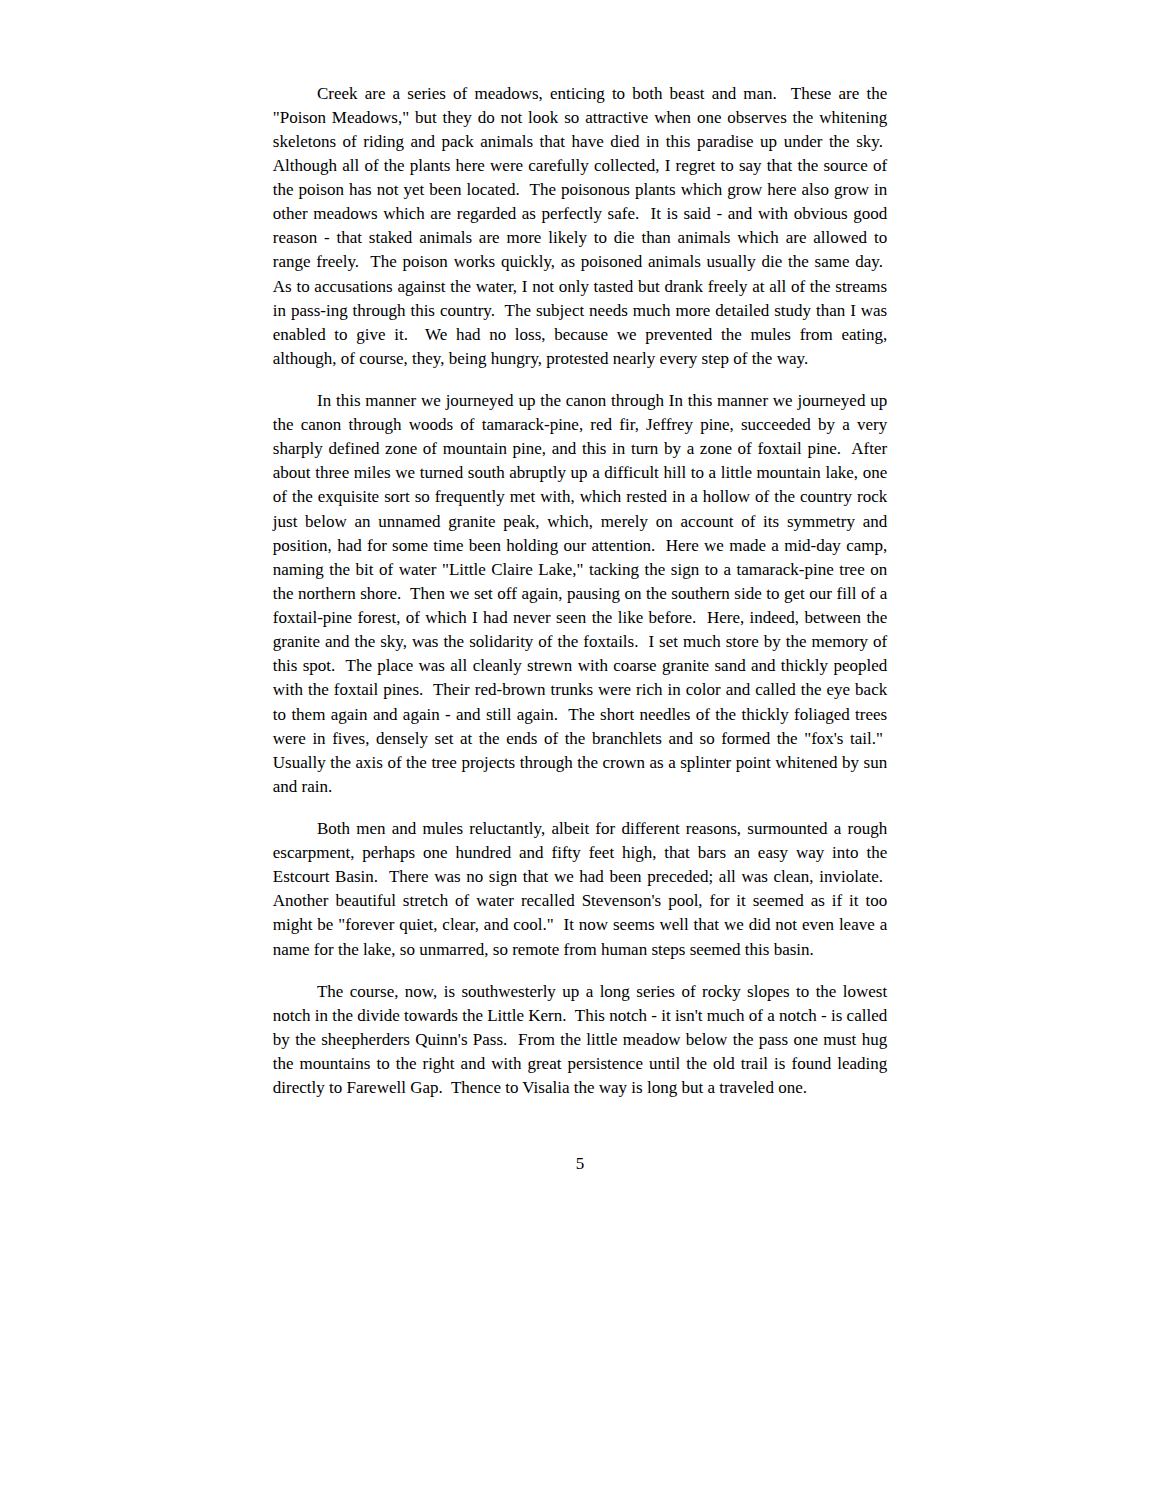Creek are a series of meadows, enticing to both beast and man. These are the "Poison Meadows," but they do not look so attractive when one observes the whitening skeletons of riding and pack animals that have died in this paradise up under the sky. Although all of the plants here were carefully collected, I regret to say that the source of the poison has not yet been located. The poisonous plants which grow here also grow in other meadows which are regarded as perfectly safe. It is said - and with obvious good reason - that staked animals are more likely to die than animals which are allowed to range freely. The poison works quickly, as poisoned animals usually die the same day. As to accusations against the water, I not only tasted but drank freely at all of the streams in pass-ing through this country. The subject needs much more detailed study than I was enabled to give it. We had no loss, because we prevented the mules from eating, although, of course, they, being hungry, protested nearly every step of the way.
In this manner we journeyed up the canon through In this manner we journeyed up the canon through woods of tamarack-pine, red fir, Jeffrey pine, succeeded by a very sharply defined zone of mountain pine, and this in turn by a zone of foxtail pine. After about three miles we turned south abruptly up a difficult hill to a little mountain lake, one of the exquisite sort so frequently met with, which rested in a hollow of the country rock just below an unnamed granite peak, which, merely on account of its symmetry and position, had for some time been holding our attention. Here we made a mid-day camp, naming the bit of water "Little Claire Lake," tacking the sign to a tamarack-pine tree on the northern shore. Then we set off again, pausing on the southern side to get our fill of a foxtail-pine forest, of which I had never seen the like before. Here, indeed, between the granite and the sky, was the solidarity of the foxtails. I set much store by the memory of this spot. The place was all cleanly strewn with coarse granite sand and thickly peopled with the foxtail pines. Their red-brown trunks were rich in color and called the eye back to them again and again - and still again. The short needles of the thickly foliaged trees were in fives, densely set at the ends of the branchlets and so formed the "fox's tail." Usually the axis of the tree projects through the crown as a splinter point whitened by sun and rain.
Both men and mules reluctantly, albeit for different reasons, surmounted a rough escarpment, perhaps one hundred and fifty feet high, that bars an easy way into the Estcourt Basin. There was no sign that we had been preceded; all was clean, inviolate. Another beautiful stretch of water recalled Stevenson's pool, for it seemed as if it too might be "forever quiet, clear, and cool." It now seems well that we did not even leave a name for the lake, so unmarred, so remote from human steps seemed this basin.
The course, now, is southwesterly up a long series of rocky slopes to the lowest notch in the divide towards the Little Kern. This notch - it isn't much of a notch - is called by the sheepherders Quinn's Pass. From the little meadow below the pass one must hug the mountains to the right and with great persistence until the old trail is found leading directly to Farewell Gap. Thence to Visalia the way is long but a traveled one.
5